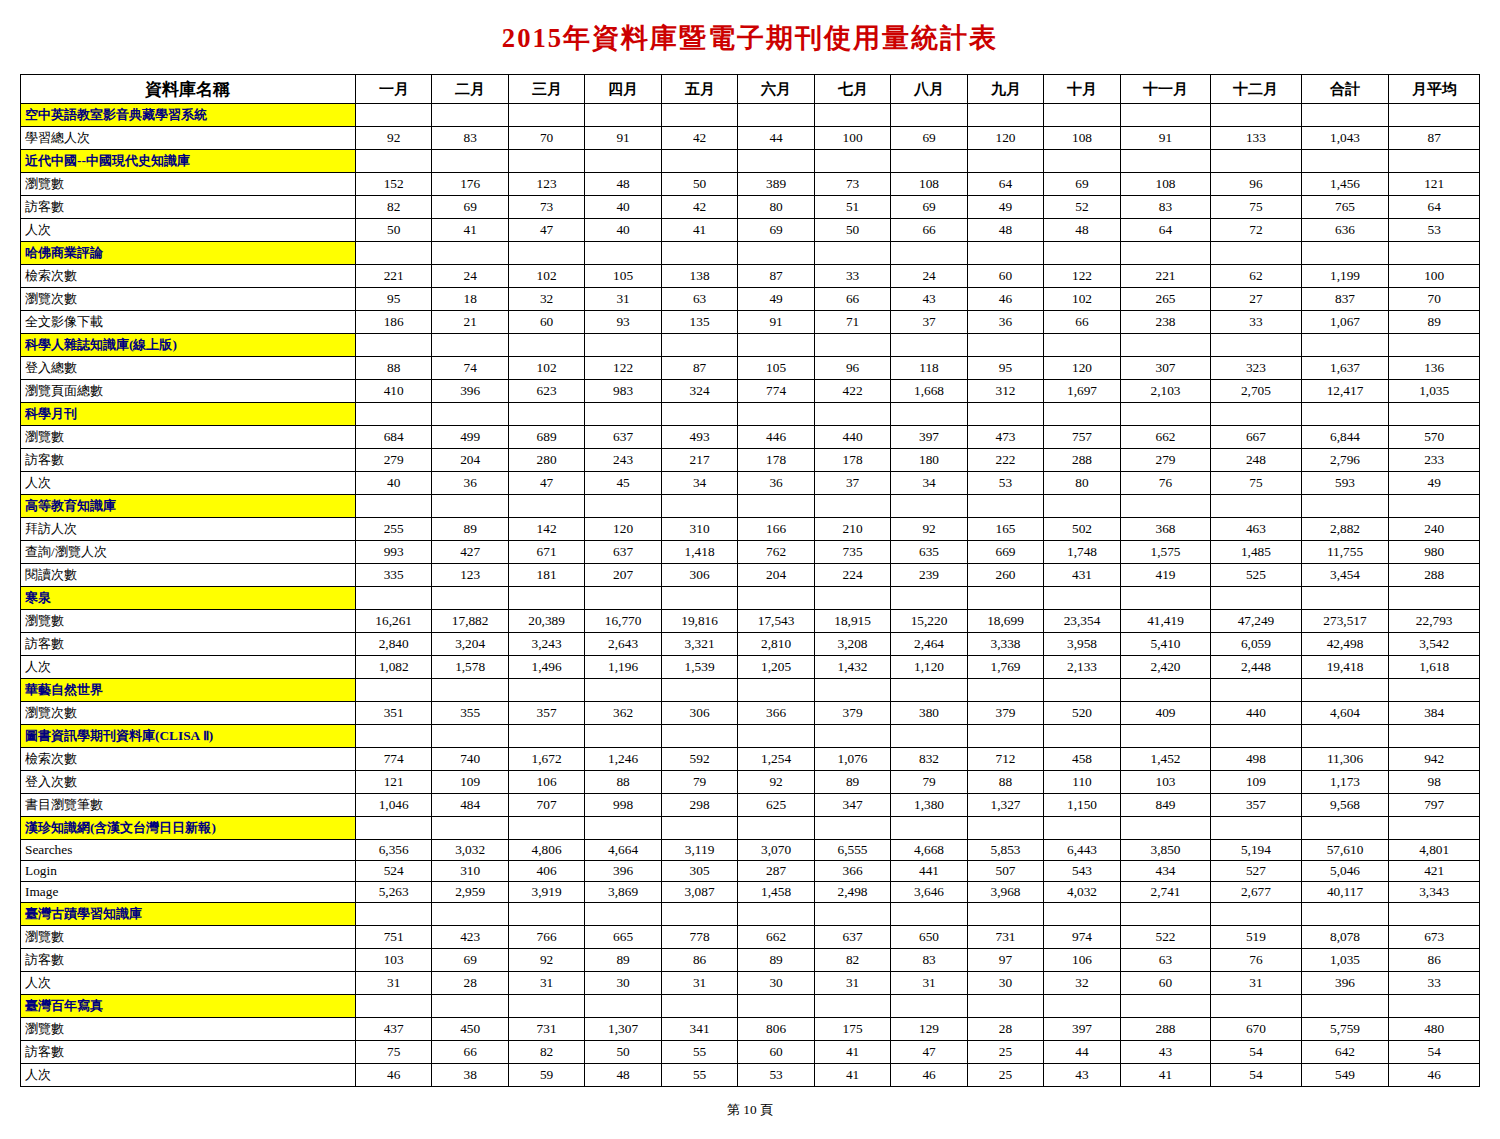2015年資料庫暨電子期刊使用量統計表
| 資料庫名稱 | 一月 | 二月 | 三月 | 四月 | 五月 | 六月 | 七月 | 八月 | 九月 | 十月 | 十一月 | 十二月 | 合計 | 月平均 |
| --- | --- | --- | --- | --- | --- | --- | --- | --- | --- | --- | --- | --- | --- | --- |
| 空中英語教室影音典藏學習系統 | | | | | | | | | | | | | | |
| 學習總人次 | 92 | 83 | 70 | 91 | 42 | 44 | 100 | 69 | 120 | 108 | 91 | 133 | 1,043 | 87 |
| 近代中國--中國現代史知識庫 | | | | | | | | | | | | | | |
| 瀏覽數 | 152 | 176 | 123 | 48 | 50 | 389 | 73 | 108 | 64 | 69 | 108 | 96 | 1,456 | 121 |
| 訪客數 | 82 | 69 | 73 | 40 | 42 | 80 | 51 | 69 | 49 | 52 | 83 | 75 | 765 | 64 |
| 人次 | 50 | 41 | 47 | 40 | 41 | 69 | 50 | 66 | 48 | 48 | 64 | 72 | 636 | 53 |
| 哈佛商業評論 | | | | | | | | | | | | | | |
| 檢索次數 | 221 | 24 | 102 | 105 | 138 | 87 | 33 | 24 | 60 | 122 | 221 | 62 | 1,199 | 100 |
| 瀏覽次數 | 95 | 18 | 32 | 31 | 63 | 49 | 66 | 43 | 46 | 102 | 265 | 27 | 837 | 70 |
| 全文影像下載 | 186 | 21 | 60 | 93 | 135 | 91 | 71 | 37 | 36 | 66 | 238 | 33 | 1,067 | 89 |
| 科學人雜誌知識庫(線上版) | | | | | | | | | | | | | | |
| 登入總數 | 88 | 74 | 102 | 122 | 87 | 105 | 96 | 118 | 95 | 120 | 307 | 323 | 1,637 | 136 |
| 瀏覽頁面總數 | 410 | 396 | 623 | 983 | 324 | 774 | 422 | 1,668 | 312 | 1,697 | 2,103 | 2,705 | 12,417 | 1,035 |
| 科學月刊 | | | | | | | | | | | | | | |
| 瀏覽數 | 684 | 499 | 689 | 637 | 493 | 446 | 440 | 397 | 473 | 757 | 662 | 667 | 6,844 | 570 |
| 訪客數 | 279 | 204 | 280 | 243 | 217 | 178 | 178 | 180 | 222 | 288 | 279 | 248 | 2,796 | 233 |
| 人次 | 40 | 36 | 47 | 45 | 34 | 36 | 37 | 34 | 53 | 80 | 76 | 75 | 593 | 49 |
| 高等教育知識庫 | | | | | | | | | | | | | | |
| 拜訪人次 | 255 | 89 | 142 | 120 | 310 | 166 | 210 | 92 | 165 | 502 | 368 | 463 | 2,882 | 240 |
| 查詢/瀏覽人次 | 993 | 427 | 671 | 637 | 1,418 | 762 | 735 | 635 | 669 | 1,748 | 1,575 | 1,485 | 11,755 | 980 |
| 閱讀次數 | 335 | 123 | 181 | 207 | 306 | 204 | 224 | 239 | 260 | 431 | 419 | 525 | 3,454 | 288 |
| 寒泉 | | | | | | | | | | | | | | |
| 瀏覽數 | 16,261 | 17,882 | 20,389 | 16,770 | 19,816 | 17,543 | 18,915 | 15,220 | 18,699 | 23,354 | 41,419 | 47,249 | 273,517 | 22,793 |
| 訪客數 | 2,840 | 3,204 | 3,243 | 2,643 | 3,321 | 2,810 | 3,208 | 2,464 | 3,338 | 3,958 | 5,410 | 6,059 | 42,498 | 3,542 |
| 人次 | 1,082 | 1,578 | 1,496 | 1,196 | 1,539 | 1,205 | 1,432 | 1,120 | 1,769 | 2,133 | 2,420 | 2,448 | 19,418 | 1,618 |
| 華藝自然世界 | | | | | | | | | | | | | | |
| 瀏覽次數 | 351 | 355 | 357 | 362 | 306 | 366 | 379 | 380 | 379 | 520 | 409 | 440 | 4,604 | 384 |
| 圖書資訊學期刊資料庫(CLISA Ⅱ) | | | | | | | | | | | | | | |
| 檢索次數 | 774 | 740 | 1,672 | 1,246 | 592 | 1,254 | 1,076 | 832 | 712 | 458 | 1,452 | 498 | 11,306 | 942 |
| 登入次數 | 121 | 109 | 106 | 88 | 79 | 92 | 89 | 79 | 88 | 110 | 103 | 109 | 1,173 | 98 |
| 書目瀏覽筆數 | 1,046 | 484 | 707 | 998 | 298 | 625 | 347 | 1,380 | 1,327 | 1,150 | 849 | 357 | 9,568 | 797 |
| 漢珍知識網(含漢文台灣日日新報) | | | | | | | | | | | | | | |
| Searches | 6,356 | 3,032 | 4,806 | 4,664 | 3,119 | 3,070 | 6,555 | 4,668 | 5,853 | 6,443 | 3,850 | 5,194 | 57,610 | 4,801 |
| Login | 524 | 310 | 406 | 396 | 305 | 287 | 366 | 441 | 507 | 543 | 434 | 527 | 5,046 | 421 |
| Image | 5,263 | 2,959 | 3,919 | 3,869 | 3,087 | 1,458 | 2,498 | 3,646 | 3,968 | 4,032 | 2,741 | 2,677 | 40,117 | 3,343 |
| 臺灣古蹟學習知識庫 | | | | | | | | | | | | | | |
| 瀏覽數 | 751 | 423 | 766 | 665 | 778 | 662 | 637 | 650 | 731 | 974 | 522 | 519 | 8,078 | 673 |
| 訪客數 | 103 | 69 | 92 | 89 | 86 | 89 | 82 | 83 | 97 | 106 | 63 | 76 | 1,035 | 86 |
| 人次 | 31 | 28 | 31 | 30 | 31 | 30 | 31 | 31 | 30 | 32 | 60 | 31 | 396 | 33 |
| 臺灣百年寫真 | | | | | | | | | | | | | | |
| 瀏覽數 | 437 | 450 | 731 | 1,307 | 341 | 806 | 175 | 129 | 28 | 397 | 288 | 670 | 5,759 | 480 |
| 訪客數 | 75 | 66 | 82 | 50 | 55 | 60 | 41 | 47 | 25 | 44 | 43 | 54 | 642 | 54 |
| 人次 | 46 | 38 | 59 | 48 | 55 | 53 | 41 | 46 | 25 | 43 | 41 | 54 | 549 | 46 |
第 10 頁